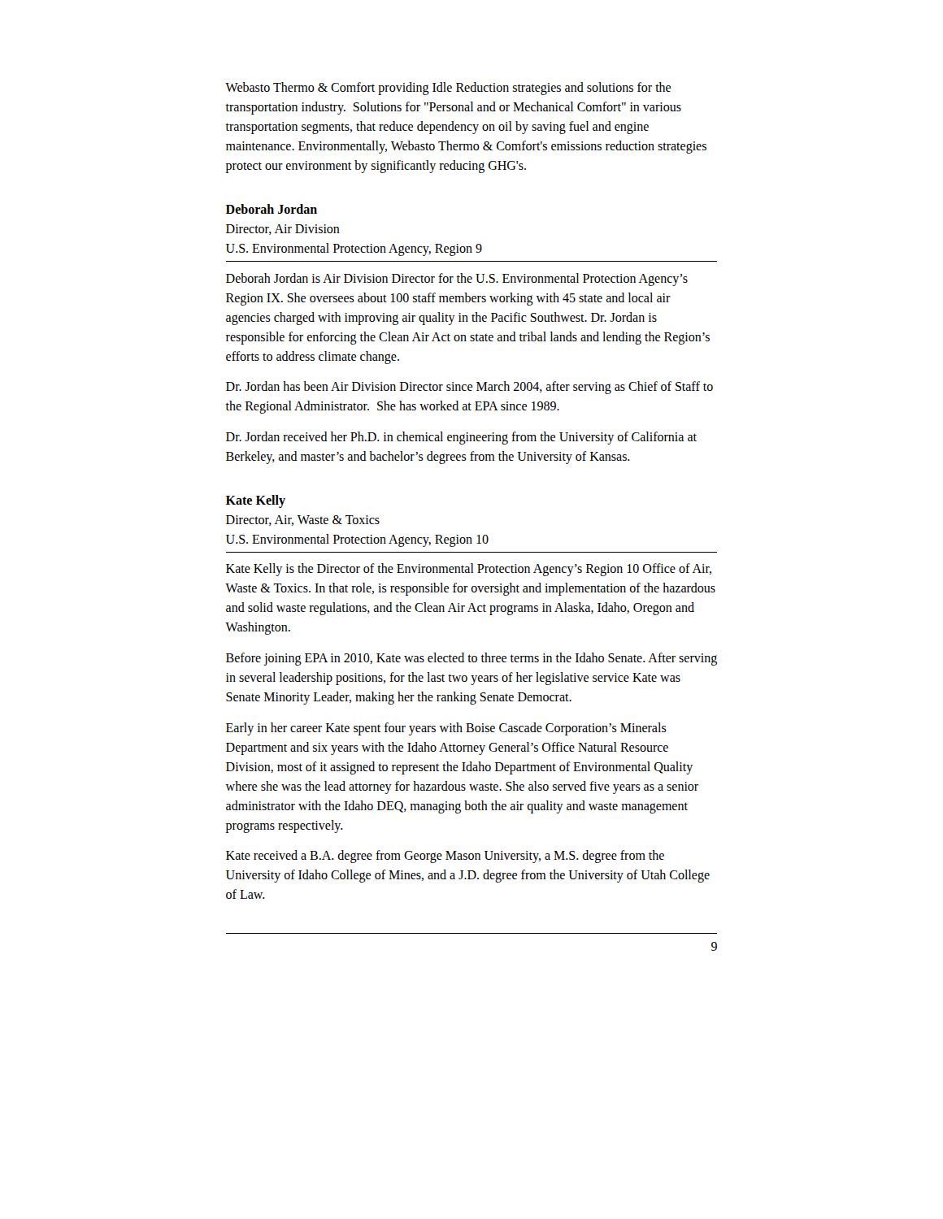Webasto Thermo & Comfort providing Idle Reduction strategies and solutions for the transportation industry. Solutions for "Personal and or Mechanical Comfort" in various transportation segments, that reduce dependency on oil by saving fuel and engine maintenance. Environmentally, Webasto Thermo & Comfort's emissions reduction strategies protect our environment by significantly reducing GHG's.
Deborah Jordan
Director, Air Division
U.S. Environmental Protection Agency, Region 9
Deborah Jordan is Air Division Director for the U.S. Environmental Protection Agency’s Region IX. She oversees about 100 staff members working with 45 state and local air agencies charged with improving air quality in the Pacific Southwest. Dr. Jordan is responsible for enforcing the Clean Air Act on state and tribal lands and lending the Region’s efforts to address climate change.
Dr. Jordan has been Air Division Director since March 2004, after serving as Chief of Staff to the Regional Administrator. She has worked at EPA since 1989.
Dr. Jordan received her Ph.D. in chemical engineering from the University of California at Berkeley, and master’s and bachelor’s degrees from the University of Kansas.
Kate Kelly
Director, Air, Waste & Toxics
U.S. Environmental Protection Agency, Region 10
Kate Kelly is the Director of the Environmental Protection Agency’s Region 10 Office of Air, Waste & Toxics. In that role, is responsible for oversight and implementation of the hazardous and solid waste regulations, and the Clean Air Act programs in Alaska, Idaho, Oregon and Washington.
Before joining EPA in 2010, Kate was elected to three terms in the Idaho Senate. After serving in several leadership positions, for the last two years of her legislative service Kate was Senate Minority Leader, making her the ranking Senate Democrat.
Early in her career Kate spent four years with Boise Cascade Corporation’s Minerals Department and six years with the Idaho Attorney General’s Office Natural Resource Division, most of it assigned to represent the Idaho Department of Environmental Quality where she was the lead attorney for hazardous waste. She also served five years as a senior administrator with the Idaho DEQ, managing both the air quality and waste management programs respectively.
Kate received a B.A. degree from George Mason University, a M.S. degree from the University of Idaho College of Mines, and a J.D. degree from the University of Utah College of Law.
9